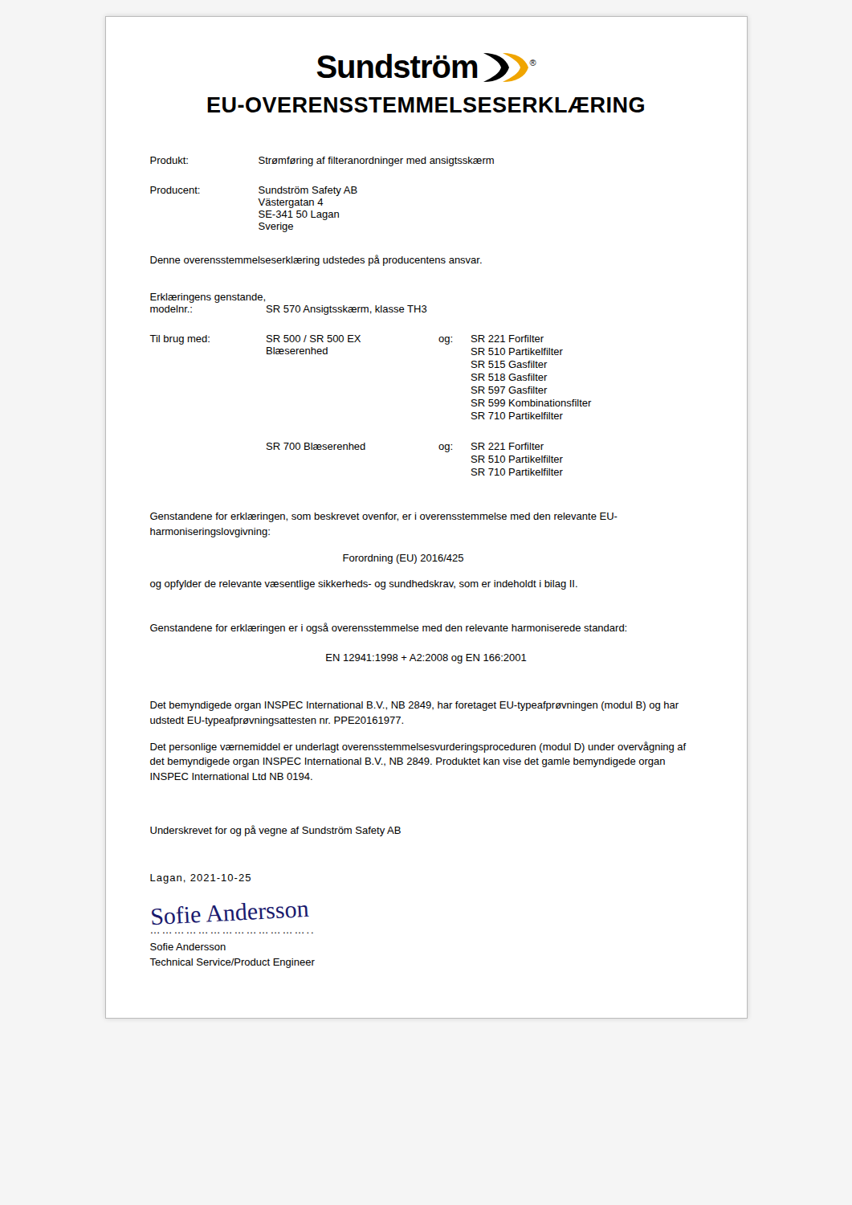Sundström ®
EU-OVERENSSTEMMELSESERKLÆRING
| Produkt: | Strømføring af filteranordninger med ansigtsskærm |
| Producent: | Sundström Safety AB Västergatan 4 SE-341 50 Lagan Sverige |
Denne overensstemmelseserklæring udstedes på producentens ansvar.
| Erklæringens genstande, modelnr.: | SR 570 Ansigtsskærm, klasse TH3 |
| Til brug med: | SR 500 / SR 500 EX Blæserenhed | og: | SR 221 Forfilter SR 510 Partikelfilter SR 515 Gasfilter SR 518 Gasfilter SR 597 Gasfilter SR 599 Kombinationsfilter SR 710 Partikelfilter |
| | SR 700 Blæserenhed | og: | SR 221 Forfilter SR 510 Partikelfilter SR 710 Partikelfilter |
Genstandene for erklæringen, som beskrevet ovenfor, er i overensstemmelse med den relevante EU-harmoniseringslovgivning:
Forordning (EU) 2016/425
og opfylder de relevante væsentlige sikkerheds- og sundhedskrav, som er indeholdt i bilag II.
Genstandene for erklæringen er i også overensstemmelse med den relevante harmoniserede standard:
EN 12941:1998 + A2:2008 og EN 166:2001
Det bemyndigede organ INSPEC International B.V., NB 2849, har foretaget EU-typeafprøvningen (modul B) og har udstedt EU-typeafprøvningsattesten nr. PPE20161977.
Det personlige værnemiddel er underlagt overensstemmelsesvurderingsproceduren (modul D) under overvågning af det bemyndigede organ INSPEC International B.V., NB 2849. Produktet kan vise det gamle bemyndigede organ INSPEC International Ltd NB 0194.
Underskrevet for og på vegne af Sundström Safety AB
Lagan, 2021-10-25
Sofie Andersson
…………………………………..
Sofie Andersson
Technical Service/Product Engineer